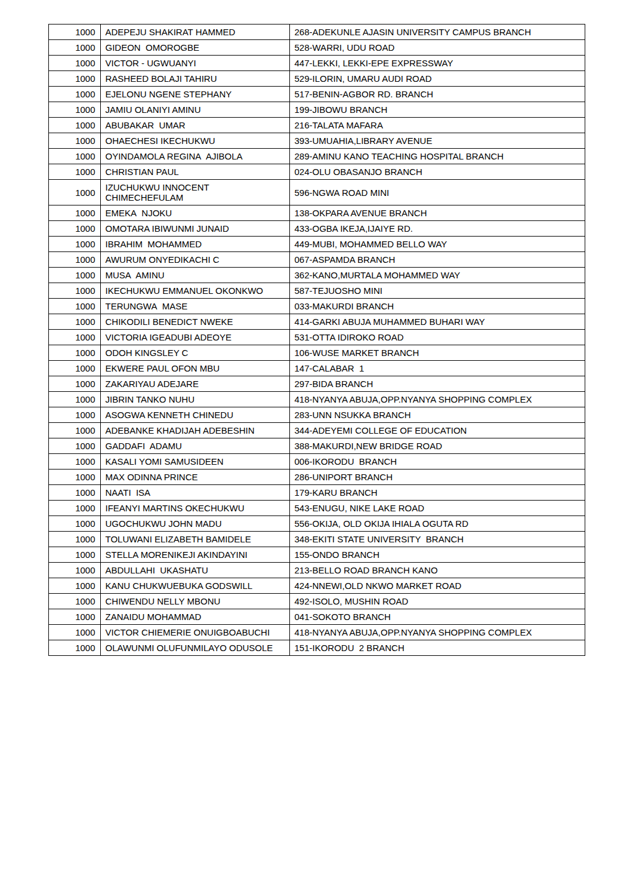| 1000 | ADEPEJU SHAKIRAT HAMMED | 268-ADEKUNLE AJASIN UNIVERSITY CAMPUS BRANCH |
| 1000 | GIDEON OMOROGBE | 528-WARRI, UDU ROAD |
| 1000 | VICTOR - UGWUANYI | 447-LEKKI, LEKKI-EPE EXPRESSWAY |
| 1000 | RASHEED BOLAJI TAHIRU | 529-ILORIN, UMARU AUDI ROAD |
| 1000 | EJELONU NGENE STEPHANY | 517-BENIN-AGBOR RD. BRANCH |
| 1000 | JAMIU OLANIYI AMINU | 199-JIBOWU BRANCH |
| 1000 | ABUBAKAR UMAR | 216-TALATA MAFARA |
| 1000 | OHAECHESI IKECHUKWU | 393-UMUAHIA,LIBRARY AVENUE |
| 1000 | OYINDAMOLA REGINA AJIBOLA | 289-AMINU KANO TEACHING HOSPITAL BRANCH |
| 1000 | CHRISTIAN PAUL | 024-OLU OBASANJO BRANCH |
| 1000 | IZUCHUKWU INNOCENT CHIMECHEFULAM | 596-NGWA ROAD MINI |
| 1000 | EMEKA NJOKU | 138-OKPARA AVENUE BRANCH |
| 1000 | OMOTARA IBIWUNMI JUNAID | 433-OGBA IKEJA,IJAIYE RD. |
| 1000 | IBRAHIM MOHAMMED | 449-MUBI, MOHAMMED BELLO WAY |
| 1000 | AWURUM ONYEDIKACHI C | 067-ASPAMDA BRANCH |
| 1000 | MUSA AMINU | 362-KANO,MURTALA MOHAMMED WAY |
| 1000 | IKECHUKWU EMMANUEL OKONKWO | 587-TEJUOSHO MINI |
| 1000 | TERUNGWA MASE | 033-MAKURDI BRANCH |
| 1000 | CHIKODILI BENEDICT NWEKE | 414-GARKI ABUJA MUHAMMED BUHARI WAY |
| 1000 | VICTORIA IGEADUBI ADEOYE | 531-OTTA IDIROKO ROAD |
| 1000 | ODOH KINGSLEY C | 106-WUSE MARKET BRANCH |
| 1000 | EKWERE PAUL OFON MBU | 147-CALABAR 1 |
| 1000 | ZAKARIYAU ADEJARE | 297-BIDA BRANCH |
| 1000 | JIBRIN TANKO NUHU | 418-NYANYA ABUJA,OPP.NYANYA SHOPPING COMPLEX |
| 1000 | ASOGWA KENNETH CHINEDU | 283-UNN NSUKKA BRANCH |
| 1000 | ADEBANKE KHADIJAH ADEBESHIN | 344-ADEYEMI COLLEGE OF EDUCATION |
| 1000 | GADDAFI ADAMU | 388-MAKURDI,NEW BRIDGE ROAD |
| 1000 | KASALI YOMI SAMUSIDEEN | 006-IKORODU BRANCH |
| 1000 | MAX ODINNA PRINCE | 286-UNIPORT BRANCH |
| 1000 | NAATI ISA | 179-KARU BRANCH |
| 1000 | IFEANYI MARTINS OKECHUKWU | 543-ENUGU, NIKE LAKE ROAD |
| 1000 | UGOCHUKWU JOHN MADU | 556-OKIJA, OLD OKIJA IHIALA OGUTA RD |
| 1000 | TOLUWANI ELIZABETH BAMIDELE | 348-EKITI STATE UNIVERSITY BRANCH |
| 1000 | STELLA MORENIKEJI AKINDAYINI | 155-ONDO BRANCH |
| 1000 | ABDULLAHI UKASHATU | 213-BELLO ROAD BRANCH KANO |
| 1000 | KANU CHUKWUEBUKA GODSWILL | 424-NNEWI,OLD NKWO MARKET ROAD |
| 1000 | CHIWENDU NELLY MBONU | 492-ISOLO, MUSHIN ROAD |
| 1000 | ZANAIDU MOHAMMAD | 041-SOKOTO BRANCH |
| 1000 | VICTOR CHIEMERIE ONUIGBOABUCHI | 418-NYANYA ABUJA,OPP.NYANYA SHOPPING COMPLEX |
| 1000 | OLAWUNMI OLUFUNMILAYO ODUSOLE | 151-IKORODU 2 BRANCH |